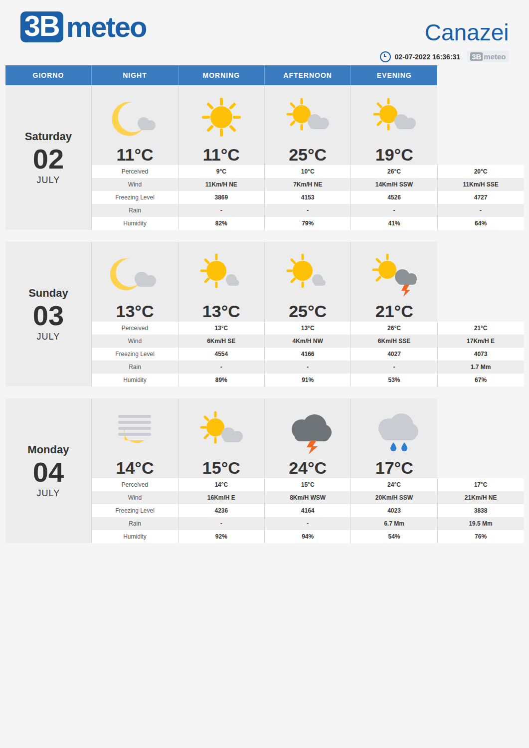3B meteo
Canazei
02-07-2022 16:36:31 3Bmeteo
| GIORNO | NIGHT | MORNING | AFTERNOON | EVENING |
| --- | --- | --- | --- | --- |
| Saturday 02 JULY | 11°C | 11°C | 25°C | 19°C |
| Perceived | 9°C | 10°C | 26°C | 20°C |
| Wind | 11Km/H NE | 7Km/H NE | 14Km/H SSW | 11Km/H SSE |
| Freezing Level | 3869 | 4153 | 4526 | 4727 |
| Rain | - | - | - | - |
| Humidity | 82% | 79% | 41% | 64% |
| Sunday 03 JULY | 13°C | 13°C | 25°C | 21°C |
| Perceived | 13°C | 13°C | 26°C | 21°C |
| Wind | 6Km/H SE | 4Km/H NW | 6Km/H SSE | 17Km/H E |
| Freezing Level | 4554 | 4166 | 4027 | 4073 |
| Rain | - | - | - | 1.7 Mm |
| Humidity | 89% | 91% | 53% | 67% |
| Monday 04 JULY | 14°C | 15°C | 24°C | 17°C |
| Perceived | 14°C | 15°C | 24°C | 17°C |
| Wind | 16Km/H E | 8Km/H WSW | 20Km/H SSW | 21Km/H NE |
| Freezing Level | 4236 | 4164 | 4023 | 3838 |
| Rain | - | - | 6.7 Mm | 19.5 Mm |
| Humidity | 92% | 94% | 54% | 76% |